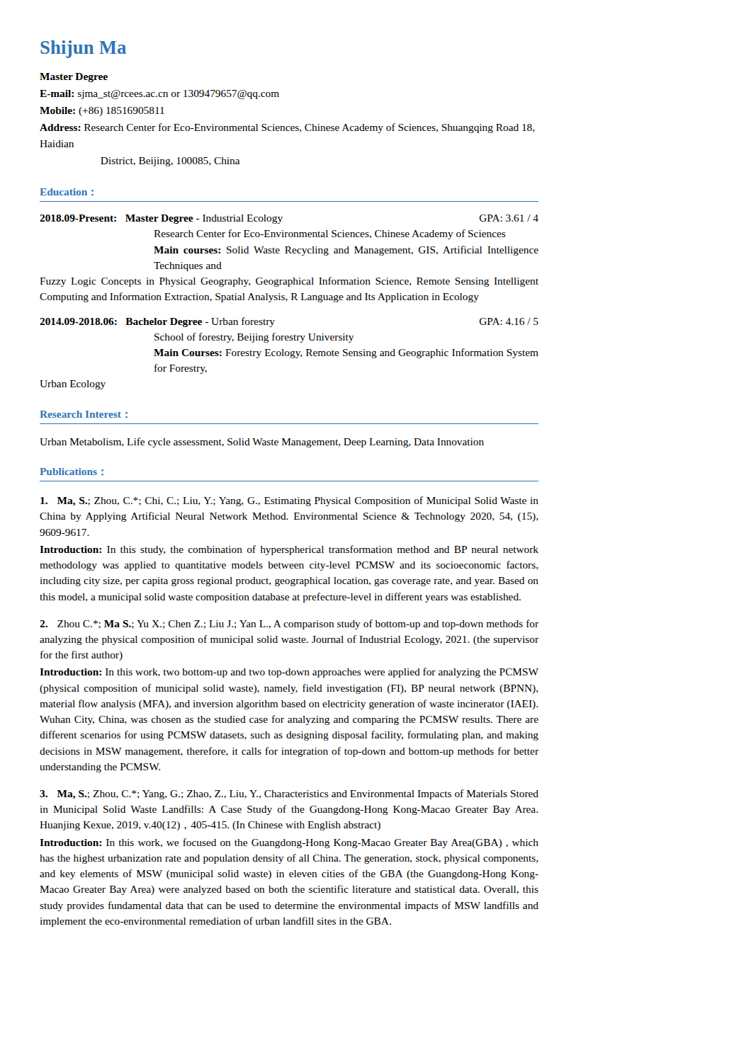Shijun Ma
Master Degree
E-mail: sjma_st@rcees.ac.cn or 1309479657@qq.com
Mobile: (+86) 18516905811
Address: Research Center for Eco-Environmental Sciences, Chinese Academy of Sciences, Shuangqing Road 18, Haidian
District, Beijing, 100085, China
Education：
2018.09-Present: Master Degree - Industrial Ecology
GPA: 3.61 / 4
Research Center for Eco-Environmental Sciences, Chinese Academy of Sciences
Main courses: Solid Waste Recycling and Management, GIS, Artificial Intelligence Techniques and
Fuzzy Logic Concepts in Physical Geography, Geographical Information Science, Remote Sensing Intelligent Computing and Information Extraction, Spatial Analysis, R Language and Its Application in Ecology
2014.09-2018.06: Bachelor Degree - Urban forestry
GPA: 4.16 / 5
School of forestry, Beijing forestry University
Main Courses: Forestry Ecology, Remote Sensing and Geographic Information System for Forestry,
Urban Ecology
Research Interest：
Urban Metabolism, Life cycle assessment, Solid Waste Management, Deep Learning, Data Innovation
Publications：
1. Ma, S.; Zhou, C.*; Chi, C.; Liu, Y.; Yang, G., Estimating Physical Composition of Municipal Solid Waste in China by Applying Artificial Neural Network Method. Environmental Science & Technology 2020, 54, (15), 9609-9617.
Introduction: In this study, the combination of hyperspherical transformation method and BP neural network methodology was applied to quantitative models between city-level PCMSW and its socioeconomic factors, including city size, per capita gross regional product, geographical location, gas coverage rate, and year. Based on this model, a municipal solid waste composition database at prefecture-level in different years was established.
2. Zhou C.*; Ma S.; Yu X.; Chen Z.; Liu J.; Yan L., A comparison study of bottom-up and top-down methods for analyzing the physical composition of municipal solid waste. Journal of Industrial Ecology, 2021. (the supervisor for the first author)
Introduction: In this work, two bottom-up and two top-down approaches were applied for analyzing the PCMSW (physical composition of municipal solid waste), namely, field investigation (FI), BP neural network (BPNN), material flow analysis (MFA), and inversion algorithm based on electricity generation of waste incinerator (IAEI). Wuhan City, China, was chosen as the studied case for analyzing and comparing the PCMSW results. There are different scenarios for using PCMSW datasets, such as designing disposal facility, formulating plan, and making decisions in MSW management, therefore, it calls for integration of top-down and bottom-up methods for better understanding the PCMSW.
3. Ma, S.; Zhou, C.*; Yang, G.; Zhao, Z., Liu, Y., Characteristics and Environmental Impacts of Materials Stored in Municipal Solid Waste Landfills: A Case Study of the Guangdong-Hong Kong-Macao Greater Bay Area. Huanjing Kexue, 2019, v.40(12)，405-415. (In Chinese with English abstract)
Introduction: In this work, we focused on the Guangdong-Hong Kong-Macao Greater Bay Area(GBA) , which has the highest urbanization rate and population density of all China. The generation, stock, physical components, and key elements of MSW (municipal solid waste) in eleven cities of the GBA (the Guangdong-Hong Kong-Macao Greater Bay Area) were analyzed based on both the scientific literature and statistical data. Overall, this study provides fundamental data that can be used to determine the environmental impacts of MSW landfills and implement the eco-environmental remediation of urban landfill sites in the GBA.